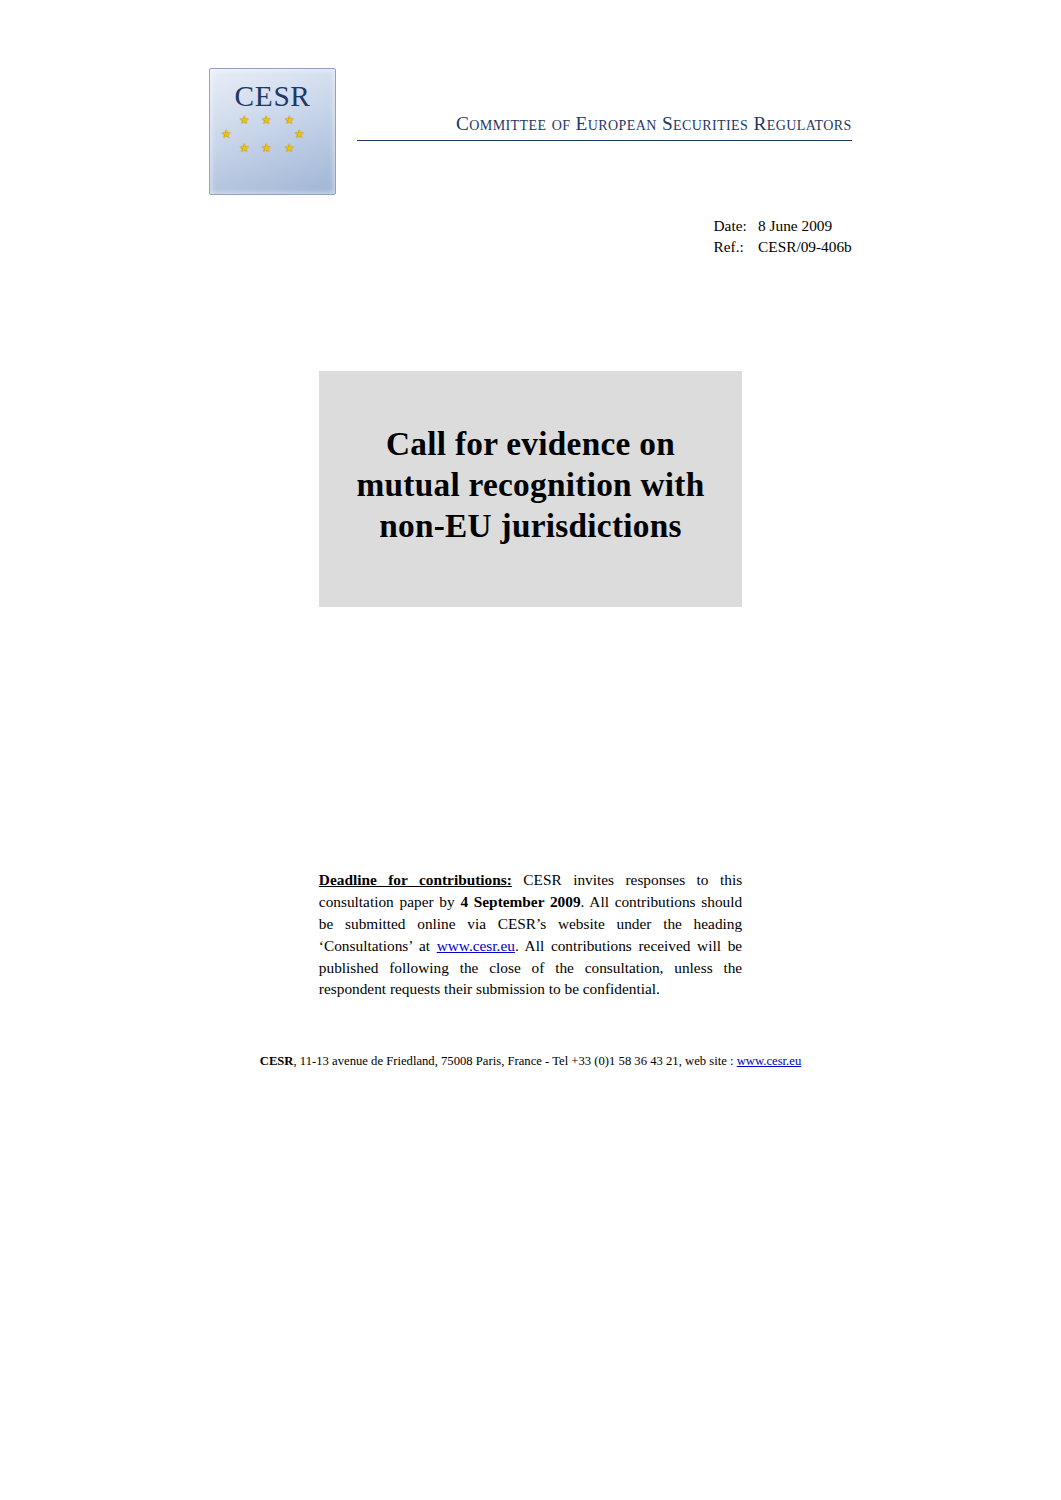CESR
★★★
★ ★
★★★
Committee of European Securities Regulators
| Date: | 8 June 2009 |
| Ref.: | CESR/09-406b |
Call for evidence on mutual recognition with non-EU jurisdictions
Deadline for contributions: CESR invites responses to this consultation paper by 4 September 2009. All contributions should be submitted online via CESR’s website under the heading ‘Consultations’ at www.cesr.eu. All contributions received will be published following the close of the consultation, unless the respondent requests their submission to be confidential.
CESR, 11-13 avenue de Friedland, 75008 Paris, France - Tel +33 (0)1 58 36 43 21, web site : www.cesr.eu